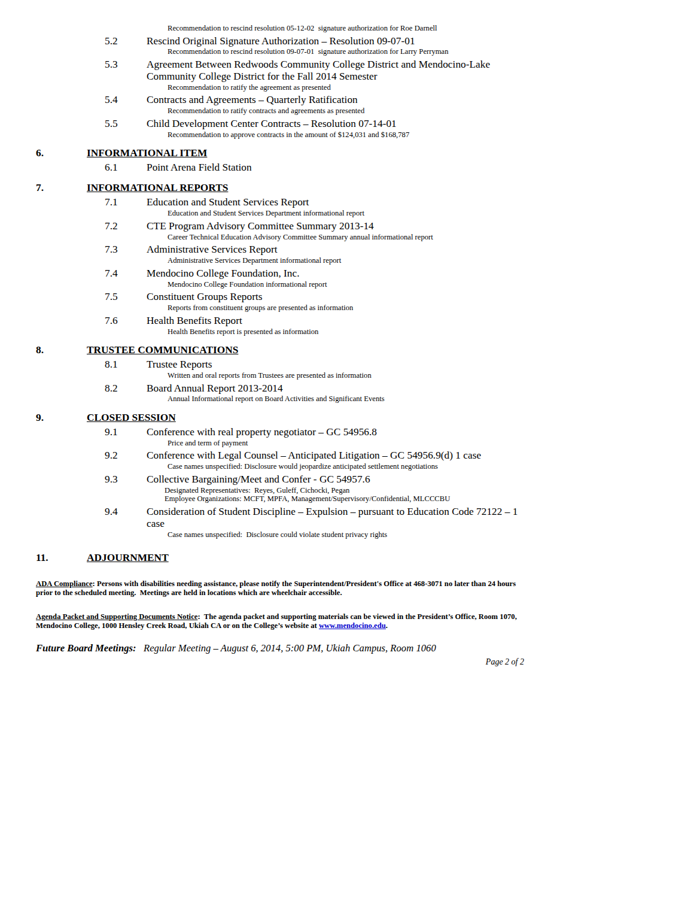Recommendation to rescind resolution 05-12-02 signature authorization for Roe Darnell
5.2
Rescind Original Signature Authorization – Resolution 09-07-01
Recommendation to rescind resolution 09-07-01 signature authorization for Larry Perryman
5.3
Agreement Between Redwoods Community College District and Mendocino-Lake Community College District for the Fall 2014 Semester
Recommendation to ratify the agreement as presented
5.4
Contracts and Agreements – Quarterly Ratification
Recommendation to ratify contracts and agreements as presented
5.5
Child Development Center Contracts – Resolution 07-14-01
Recommendation to approve contracts in the amount of $124,031 and $168,787
6.
INFORMATIONAL ITEM
6.1
Point Arena Field Station
7.
INFORMATIONAL REPORTS
7.1
Education and Student Services Report
Education and Student Services Department informational report
7.2
CTE Program Advisory Committee Summary 2013-14
Career Technical Education Advisory Committee Summary annual informational report
7.3
Administrative Services Report
Administrative Services Department informational report
7.4
Mendocino College Foundation, Inc.
Mendocino College Foundation informational report
7.5
Constituent Groups Reports
Reports from constituent groups are presented as information
7.6
Health Benefits Report
Health Benefits report is presented as information
8.
TRUSTEE COMMUNICATIONS
8.1
Trustee Reports
Written and oral reports from Trustees are presented as information
8.2
Board Annual Report 2013-2014
Annual Informational report on Board Activities and Significant Events
9.
CLOSED SESSION
9.1
Conference with real property negotiator – GC 54956.8
Price and term of payment
9.2
Conference with Legal Counsel – Anticipated Litigation – GC 54956.9(d) 1 case
Case names unspecified: Disclosure would jeopardize anticipated settlement negotiations
9.3
Collective Bargaining/Meet and Confer - GC 54957.6
Designated Representatives: Reyes, Guleff, Cichocki, Pegan
Employee Organizations: MCFT, MPFA, Management/Supervisory/Confidential, MLCCCBU
9.4
Consideration of Student Discipline – Expulsion – pursuant to Education Code 72122 – 1 case
Case names unspecified: Disclosure could violate student privacy rights
11.
ADJOURNMENT
ADA Compliance: Persons with disabilities needing assistance, please notify the Superintendent/President's Office at 468-3071 no later than 24 hours prior to the scheduled meeting. Meetings are held in locations which are wheelchair accessible.
Agenda Packet and Supporting Documents Notice: The agenda packet and supporting materials can be viewed in the President’s Office, Room 1070, Mendocino College, 1000 Hensley Creek Road, Ukiah CA or on the College’s website at www.mendocino.edu.
Future Board Meetings: Regular Meeting – August 6, 2014, 5:00 PM, Ukiah Campus, Room 1060
Page 2 of 2